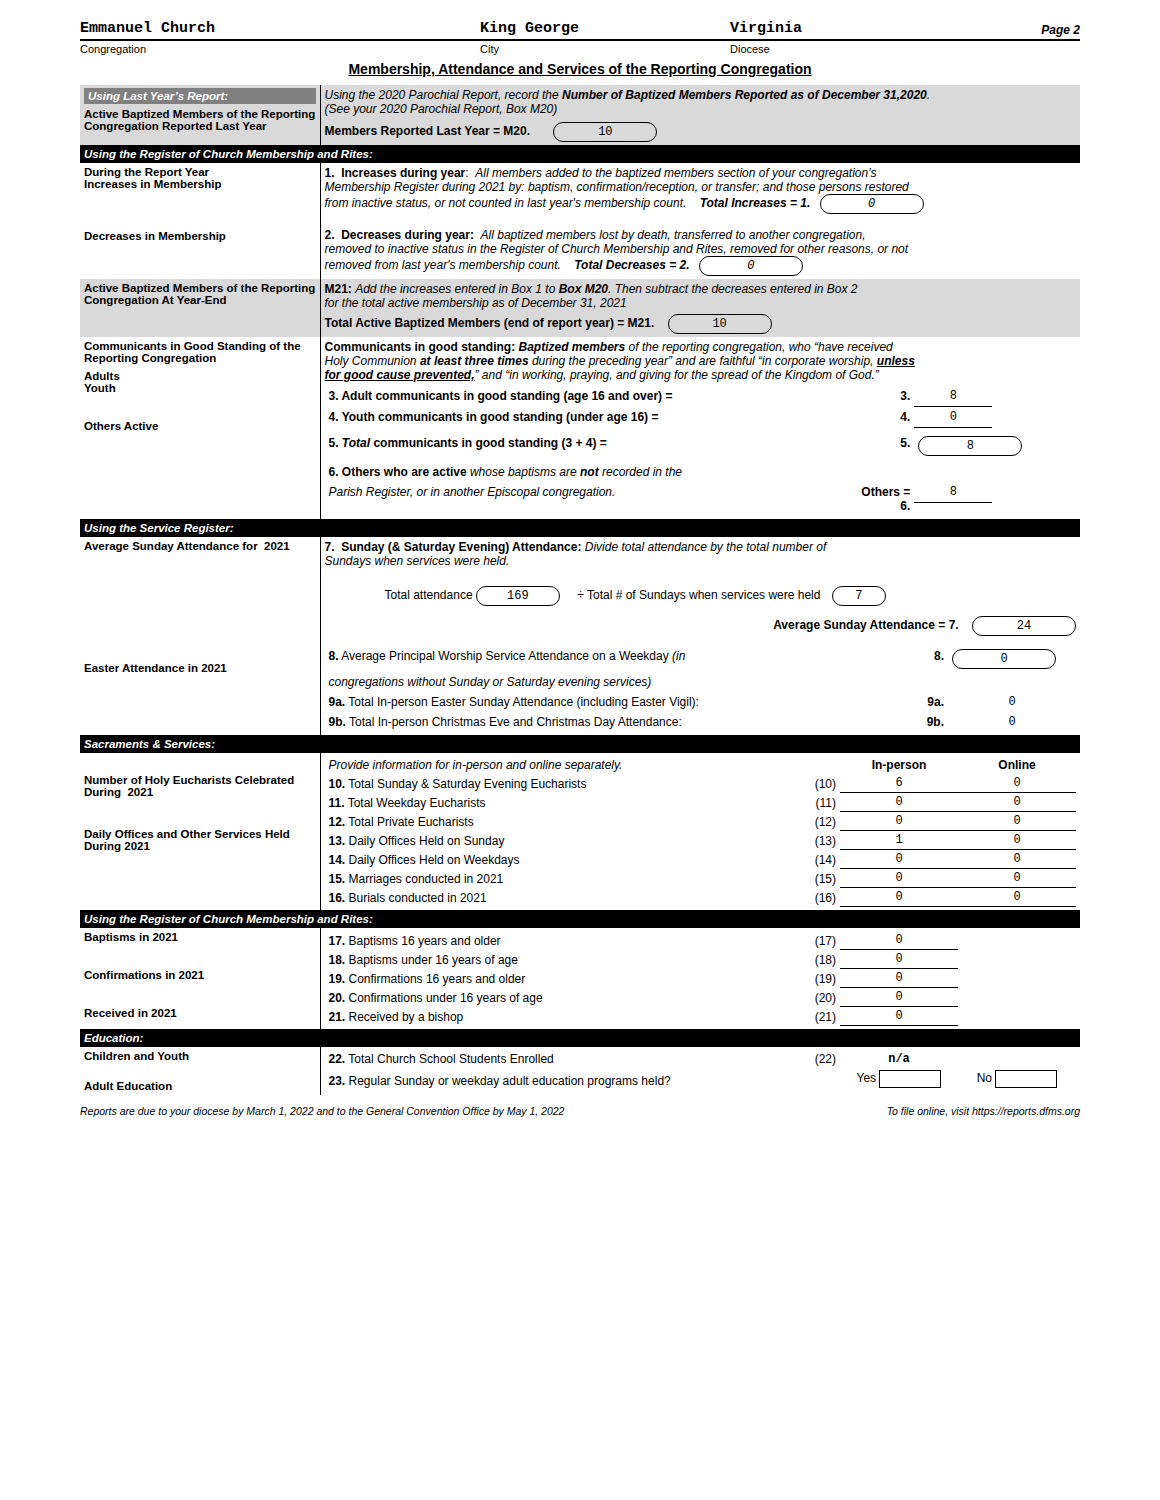Emmanuel Church
King George
Virginia
Page 2
Congregation
City
Diocese
Membership, Attendance and Services of the Reporting Congregation
| Using Last Year’s Report: Active Baptized Members of the Reporting Congregation Reported Last Year | Using the 2020 Parochial Report, record the Number of Baptized Members Reported as of December 31,2020 . (See your 2020 Parochial Report, Box M20) Members Reported Last Year = M20. 10 |
| Using the Register of Church Membership and Rites: |
| During the Report Year Increases in Membership Decreases in Membership | 1. Increases during year : All members added to the baptized members section of your congregation's Membership Register during 2021 by: baptism, confirmation/reception, or transfer; and those persons restored from inactive status, or not counted in last year's membership count. Total Increases = 1. 0 2. Decreases during year: All baptized members lost by death, transferred to another congregation, removed to inactive status in the Register of Church Membership and Rites, removed for other reasons, or not removed from last year's membership count. Total Decreases = 2. 0 |
| Active Baptized Members of the Reporting Congregation At Year-End | M21: Add the increases entered in Box 1 to Box M20 . Then subtract the decreases entered in Box 2 for the total active membership as of December 31, 2021 Total Active Baptized Members (end of report year) = M21. 10 |
| Communicants in Good Standing of the Reporting Congregation Adults Youth Others Active | Communicants in good standing: Baptized members of the reporting congregation, who “have received Holy Communion at least three times during the preceding year” and are faithful “in corporate worship, unless for good cause prevented, ” and “in working, praying, and giving for the spread of the Kingdom of God.” / 3. Adult communicants in good standing (age 16 and over) = / 3. / 8 / / 4. Youth communicants in good standing (under age 16) = / 4. / 0 / / 5. Total communicants in good standing (3 + 4) = / 5. / 8 / / 6. Others who are active whose baptisms are not recorded in the / / / / Parish Register, or in another Episcopal congregation. / Others = 6. / 8 / |
| Using the Service Register: |
| Average Sunday Attendance for 2021 Easter Attendance in 2021 | 7. Sunday (& Saturday Evening) Attendance: Divide total attendance by the total number of Sundays when services were held. Total attendance 169 ÷ Total # of Sundays when services were held 7 Average Sunday Attendance = 7. 24 / 8. Average Principal Worship Service Attendance on a Weekday (in / 8. / 0 / / congregations without Sunday or Saturday evening services) / / / / 9a. Total In-person Easter Sunday Attendance (including Easter Vigil): / 9a. / 0 / / 9b. Total In-person Christmas Eve and Christmas Day Attendance: / 9b. / 0 / |
| Sacraments & Services: |
| Number of Holy Eucharists Celebrated During 2021 Daily Offices and Other Services Held During 2021 | / Provide information for in-person and online separately. / / In-person / Online / / 10. Total Sunday & Saturday Evening Eucharists / (10) / 6 / 0 / / 11. Total Weekday Eucharists / (11) / 0 / 0 / / 12. Total Private Eucharists / (12) / 0 / 0 / / 13. Daily Offices Held on Sunday / (13) / 1 / 0 / / 14. Daily Offices Held on Weekdays / (14) / 0 / 0 / / 15. Marriages conducted in 2021 / (15) / 0 / 0 / / 16. Burials conducted in 2021 / (16) / 0 / 0 / |
| Using the Register of Church Membership and Rites: |
| Baptisms in 2021 Confirmations in 2021 Received in 2021 | / 17. Baptisms 16 years and older / (17) / 0 / / / 18. Baptisms under 16 years of age / (18) / 0 / / / 19. Confirmations 16 years and older / (19) / 0 / / / 20. Confirmations under 16 years of age / (20) / 0 / / / 21. Received by a bishop / (21) / 0 / / |
| Education: |
| Children and Youth Adult Education | / 22. Total Church School Students Enrolled / (22) / n/a / / / 23. Regular Sunday or weekday adult education programs held? / / Yes / No / |
Reports are due to your diocese by March 1, 2022 and to the General Convention Office by May 1, 2022
To file online, visit https://reports.dfms.org